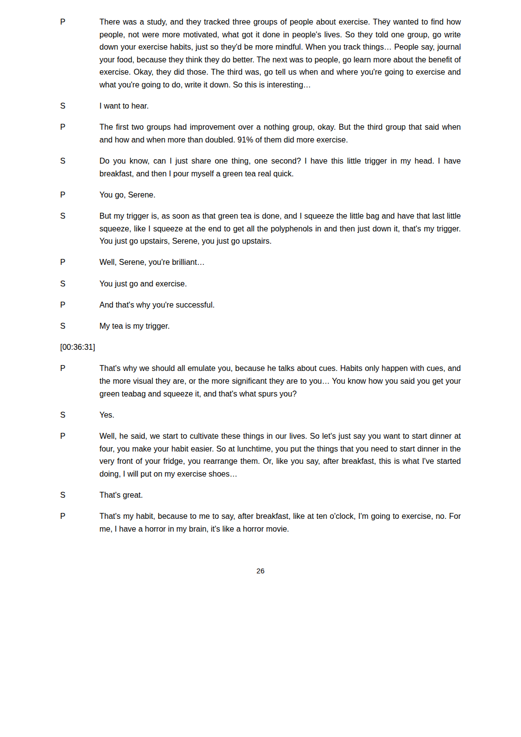| P | There was a study, and they tracked three groups of people about exercise. They wanted to find how people, not were more motivated, what got it done in people's lives. So they told one group, go write down your exercise habits, just so they'd be more mindful. When you track things… People say, journal your food, because they think they do better. The next was to people, go learn more about the benefit of exercise. Okay, they did those. The third was, go tell us when and where you're going to exercise and what you're going to do, write it down. So this is interesting… |
| S | I want to hear. |
| P | The first two groups had improvement over a nothing group, okay. But the third group that said when and how and when more than doubled. 91% of them did more exercise. |
| S | Do you know, can I just share one thing, one second? I have this little trigger in my head. I have breakfast, and then I pour myself a green tea real quick. |
| P | You go, Serene. |
| S | But my trigger is, as soon as that green tea is done, and I squeeze the little bag and have that last little squeeze, like I squeeze at the end to get all the polyphenols in and then just down it, that's my trigger. You just go upstairs, Serene, you just go upstairs. |
| P | Well, Serene, you're brilliant… |
| S | You just go and exercise. |
| P | And that's why you're successful. |
| S | My tea is my trigger. |
[00:36:31]
| P | That's why we should all emulate you, because he talks about cues. Habits only happen with cues, and the more visual they are, or the more significant they are to you… You know how you said you get your green teabag and squeeze it, and that's what spurs you? |
| S | Yes. |
| P | Well, he said, we start to cultivate these things in our lives. So let's just say you want to start dinner at four, you make your habit easier. So at lunchtime, you put the things that you need to start dinner in the very front of your fridge, you rearrange them. Or, like you say, after breakfast, this is what I've started doing, I will put on my exercise shoes… |
| S | That's great. |
| P | That's my habit, because to me to say, after breakfast, like at ten o'clock, I'm going to exercise, no. For me, I have a horror in my brain, it's like a horror movie. |
26